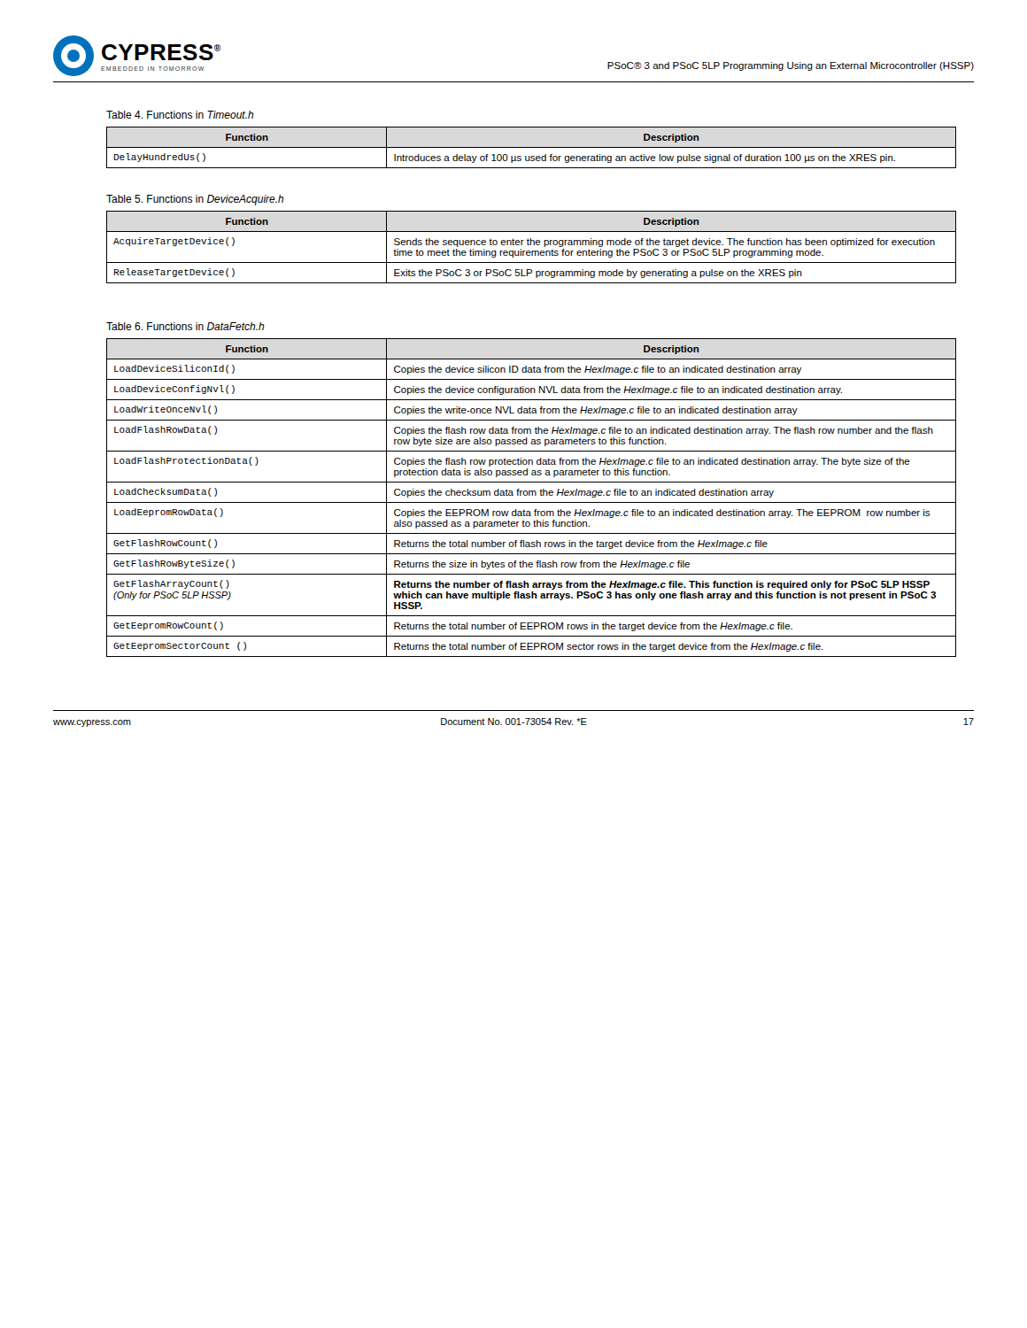CYPRESS®
EMBEDDED IN TOMORROW
PSoC® 3 and PSoC 5LP Programming Using an External Microcontroller (HSSP)
Table 4. Functions in Timeout.h
| Function | Description |
| --- | --- |
| DelayHundredUs() | Introduces a delay of 100 µs used for generating an active low pulse signal of duration 100 µs on the XRES pin. |
Table 5. Functions in DeviceAcquire.h
| Function | Description |
| --- | --- |
| AcquireTargetDevice() | Sends the sequence to enter the programming mode of the target device. The function has been optimized for execution time to meet the timing requirements for entering the PSoC 3 or PSoC 5LP programming mode. |
| ReleaseTargetDevice() | Exits the PSoC 3 or PSoC 5LP programming mode by generating a pulse on the XRES pin |
Table 6. Functions in DataFetch.h
| Function | Description |
| --- | --- |
| LoadDeviceSiliconId() | Copies the device silicon ID data from the HexImage.c file to an indicated destination array |
| LoadDeviceConfigNvl() | Copies the device configuration NVL data from the HexImage.c file to an indicated destination array. |
| LoadWriteOnceNvl() | Copies the write-once NVL data from the HexImage.c file to an indicated destination array |
| LoadFlashRowData() | Copies the flash row data from the HexImage.c file to an indicated destination array. The flash row number and the flash row byte size are also passed as parameters to this function. |
| LoadFlashProtectionData() | Copies the flash row protection data from the HexImage.c file to an indicated destination array. The byte size of the protection data is also passed as a parameter to this function. |
| LoadChecksumData() | Copies the checksum data from the HexImage.c file to an indicated destination array |
| LoadEepromRowData() | Copies the EEPROM row data from the HexImage.c file to an indicated destination array. The EEPROM row number is also passed as a parameter to this function. |
| GetFlashRowCount() | Returns the total number of flash rows in the target device from the HexImage.c file |
| GetFlashRowByteSize() | Returns the size in bytes of the flash row from the HexImage.c file |
| GetFlashArrayCount() (Only for PSoC 5LP HSSP) | Returns the number of flash arrays from the HexImage.c file. This function is required only for PSoC 5LP HSSP which can have multiple flash arrays. PSoC 3 has only one flash array and this function is not present in PSoC 3 HSSP. |
| GetEepromRowCount() | Returns the total number of EEPROM rows in the target device from the HexImage.c file. |
| GetEepromSectorCount () | Returns the total number of EEPROM sector rows in the target device from the HexImage.c file. |
www.cypress.com
Document No. 001-73054 Rev. *E
17